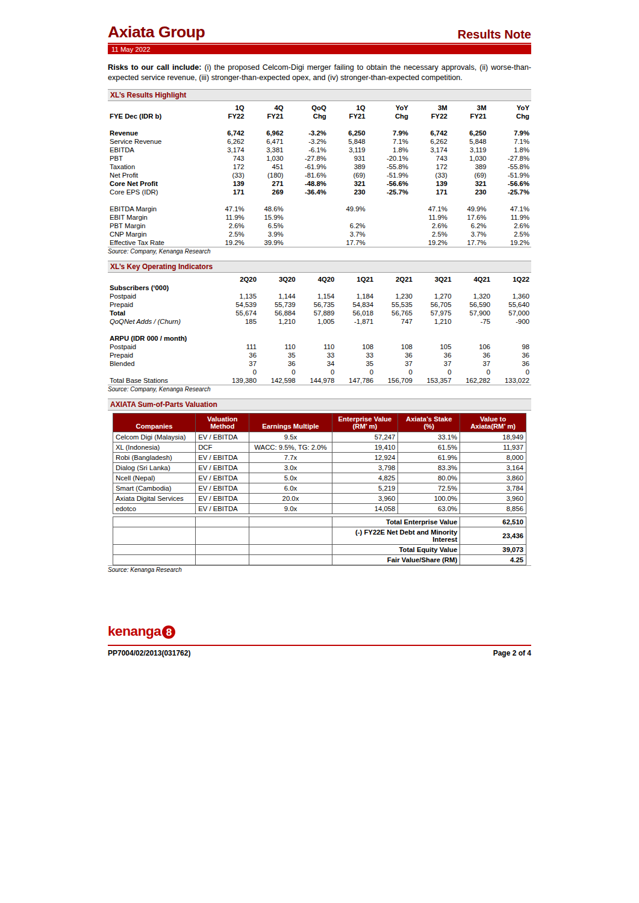Axiata Group
Results Note
11 May 2022
Risks to our call include: (i) the proposed Celcom-Digi merger failing to obtain the necessary approvals, (ii) worse-than-expected service revenue, (iii) stronger-than-expected opex, and (iv) stronger-than-expected competition.
XL’s Results Highlight
| | 1Q | 4Q | QoQ | 1Q | YoY | 3M | 3M | YoY |
| FYE Dec (IDR b) | FY22 | FY21 | Chg | FY21 | Chg | FY22 | FY21 | Chg |
| Revenue | 6,742 | 6,962 | -3.2% | 6,250 | 7.9% | 6,742 | 6,250 | 7.9% |
| Service Revenue | 6,262 | 6,471 | -3.2% | 5,848 | 7.1% | 6,262 | 5,848 | 7.1% |
| EBITDA | 3,174 | 3,381 | -6.1% | 3,119 | 1.8% | 3,174 | 3,119 | 1.8% |
| PBT | 743 | 1,030 | -27.8% | 931 | -20.1% | 743 | 1,030 | -27.8% |
| Taxation | 172 | 451 | -61.9% | 389 | -55.8% | 172 | 389 | -55.8% |
| Net Profit | (33) | (180) | -81.6% | (69) | -51.9% | (33) | (69) | -51.9% |
| Core Net Profit | 139 | 271 | -48.8% | 321 | -56.6% | 139 | 321 | -56.6% |
| Core EPS (IDR) | 171 | 269 | -36.4% | 230 | -25.7% | 171 | 230 | -25.7% |
| EBITDA Margin | 47.1% | 48.6% | | 49.9% | | 47.1% | 49.9% | 47.1% |
| EBIT Margin | 11.9% | 15.9% | | | | 11.9% | 17.6% | 11.9% |
| PBT Margin | 2.6% | 6.5% | | 6.2% | | 2.6% | 6.2% | 2.6% |
| CNP Margin | 2.5% | 3.9% | | 3.7% | | 2.5% | 3.7% | 2.5% |
| Effective Tax Rate | 19.2% | 39.9% | | 17.7% | | 19.2% | 17.7% | 19.2% |
Source: Company, Kenanga Research
XL’s Key Operating Indicators
| | 2Q20 | 3Q20 | 4Q20 | 1Q21 | 2Q21 | 3Q21 | 4Q21 | 1Q22 |
| Subscribers (‘000) | |
| Postpaid | 1,135 | 1,144 | 1,154 | 1,184 | 1,230 | 1,270 | 1,320 | 1,360 |
| Prepaid | 54,539 | 55,739 | 56,735 | 54,834 | 55,535 | 56,705 | 56,590 | 55,640 |
| Total | 55,674 | 56,884 | 57,889 | 56,018 | 56,765 | 57,975 | 57,900 | 57,000 |
| QoQNet Adds / (Churn) | 185 | 1,210 | 1,005 | -1,871 | 747 | 1,210 | -75 | -900 |
| ARPU (IDR 000 / month) | |
| Postpaid | 111 | 110 | 110 | 108 | 108 | 105 | 106 | 98 |
| Prepaid | 36 | 35 | 33 | 33 | 36 | 36 | 36 | 36 |
| Blended | 37 | 36 | 34 | 35 | 37 | 37 | 37 | 36 |
| | 0 | 0 | 0 | 0 | 0 | 0 | 0 | 0 |
| Total Base Stations | 139,380 | 142,598 | 144,978 | 147,786 | 156,709 | 153,357 | 162,282 | 133,022 |
Source: Company, Kenanga Research
AXIATA Sum-of-Parts Valuation
| Companies | Valuation Method | Earnings Multiple | Enterprise Value (RM’ m) | Axiata’s Stake (%) | Value to Axiata(RM’ m) |
| --- | --- | --- | --- | --- | --- |
| Celcom Digi (Malaysia) | EV / EBITDA | 9.5x | 57,247 | 33.1% | 18,949 |
| XL (Indonesia) | DCF | WACC: 9.5%, TG: 2.0% | 19,410 | 61.5% | 11,937 |
| Robi (Bangladesh) | EV / EBITDA | 7.7x | 12,924 | 61.9% | 8,000 |
| Dialog (Sri Lanka) | EV / EBITDA | 3.0x | 3,798 | 83.3% | 3,164 |
| Ncell (Nepal) | EV / EBITDA | 5.0x | 4,825 | 80.0% | 3,860 |
| Smart (Cambodia) | EV / EBITDA | 6.0x | 5,219 | 72.5% | 3,784 |
| Axiata Digital Services | EV / EBITDA | 20.0x | 3,960 | 100.0% | 3,960 |
| edotco | EV / EBITDA | 9.0x | 14,058 | 63.0% | 8,856 |
| | | | Total Enterprise Value | 62,510 |
| | | | (-) FY22E Net Debt and Minority Interest | 23,436 |
| | | | Total Equity Value | 39,073 |
| | | | Fair Value/Share (RM) | 4.25 |
Source: Kenanga Research
kenanga8
PP7004/02/2013(031762)
Page 2 of 4